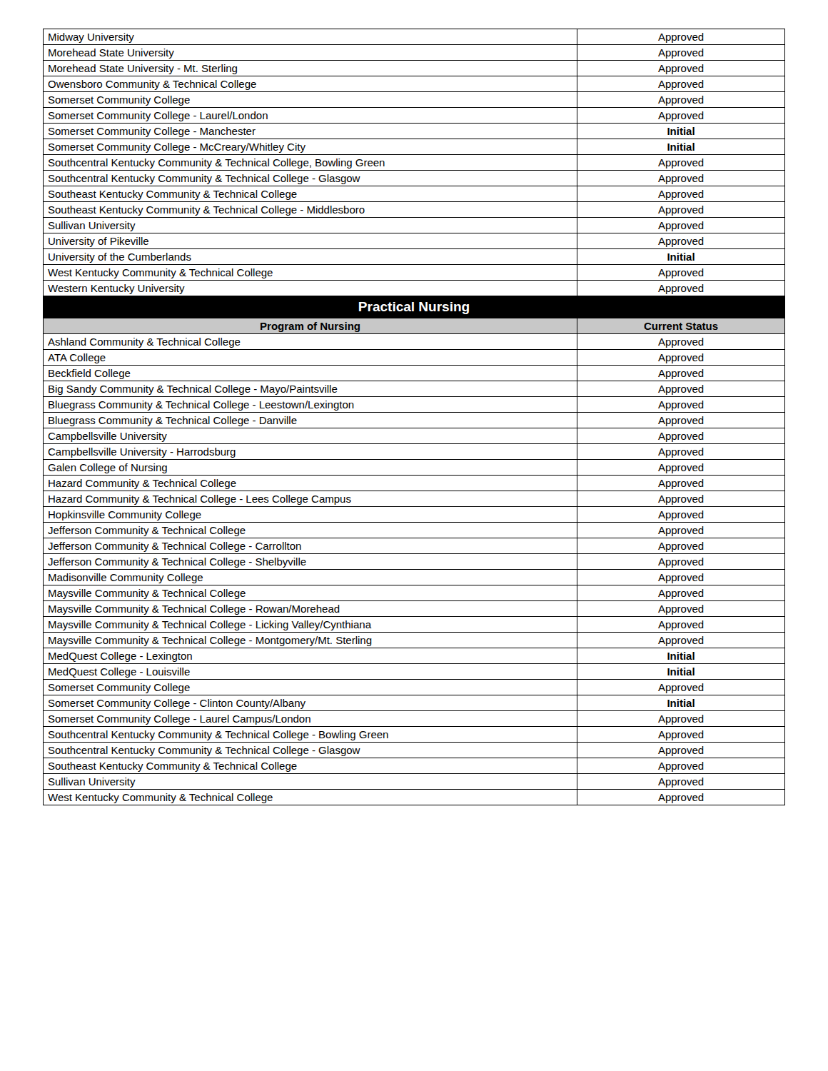| Midway University | Approved |
| Morehead State University | Approved |
| Morehead State University - Mt. Sterling | Approved |
| Owensboro Community & Technical College | Approved |
| Somerset Community College | Approved |
| Somerset Community College - Laurel/London | Approved |
| Somerset Community College - Manchester | Initial |
| Somerset Community College - McCreary/Whitley City | Initial |
| Southcentral Kentucky Community & Technical College, Bowling Green | Approved |
| Southcentral Kentucky Community & Technical College - Glasgow | Approved |
| Southeast Kentucky Community & Technical College | Approved |
| Southeast Kentucky Community & Technical College - Middlesboro | Approved |
| Sullivan University | Approved |
| University of Pikeville | Approved |
| University of the Cumberlands | Initial |
| West Kentucky Community & Technical College | Approved |
| Western Kentucky University | Approved |
| Practical Nursing |
| Program of Nursing | Current Status |
| Ashland Community & Technical College | Approved |
| ATA College | Approved |
| Beckfield College | Approved |
| Big Sandy Community & Technical College - Mayo/Paintsville | Approved |
| Bluegrass Community & Technical College - Leestown/Lexington | Approved |
| Bluegrass Community & Technical College - Danville | Approved |
| Campbellsville University | Approved |
| Campbellsville University - Harrodsburg | Approved |
| Galen College of Nursing | Approved |
| Hazard Community & Technical College | Approved |
| Hazard Community & Technical College - Lees College Campus | Approved |
| Hopkinsville Community College | Approved |
| Jefferson Community & Technical College | Approved |
| Jefferson Community & Technical College - Carrollton | Approved |
| Jefferson Community & Technical College - Shelbyville | Approved |
| Madisonville Community College | Approved |
| Maysville Community & Technical College | Approved |
| Maysville Community & Technical College - Rowan/Morehead | Approved |
| Maysville Community & Technical College - Licking Valley/Cynthiana | Approved |
| Maysville Community & Technical College - Montgomery/Mt. Sterling | Approved |
| MedQuest College - Lexington | Initial |
| MedQuest College - Louisville | Initial |
| Somerset Community College | Approved |
| Somerset Community College - Clinton County/Albany | Initial |
| Somerset Community College - Laurel Campus/London | Approved |
| Southcentral Kentucky Community & Technical College - Bowling Green | Approved |
| Southcentral Kentucky Community & Technical College - Glasgow | Approved |
| Southeast Kentucky Community & Technical College | Approved |
| Sullivan University | Approved |
| West Kentucky Community & Technical College | Approved |